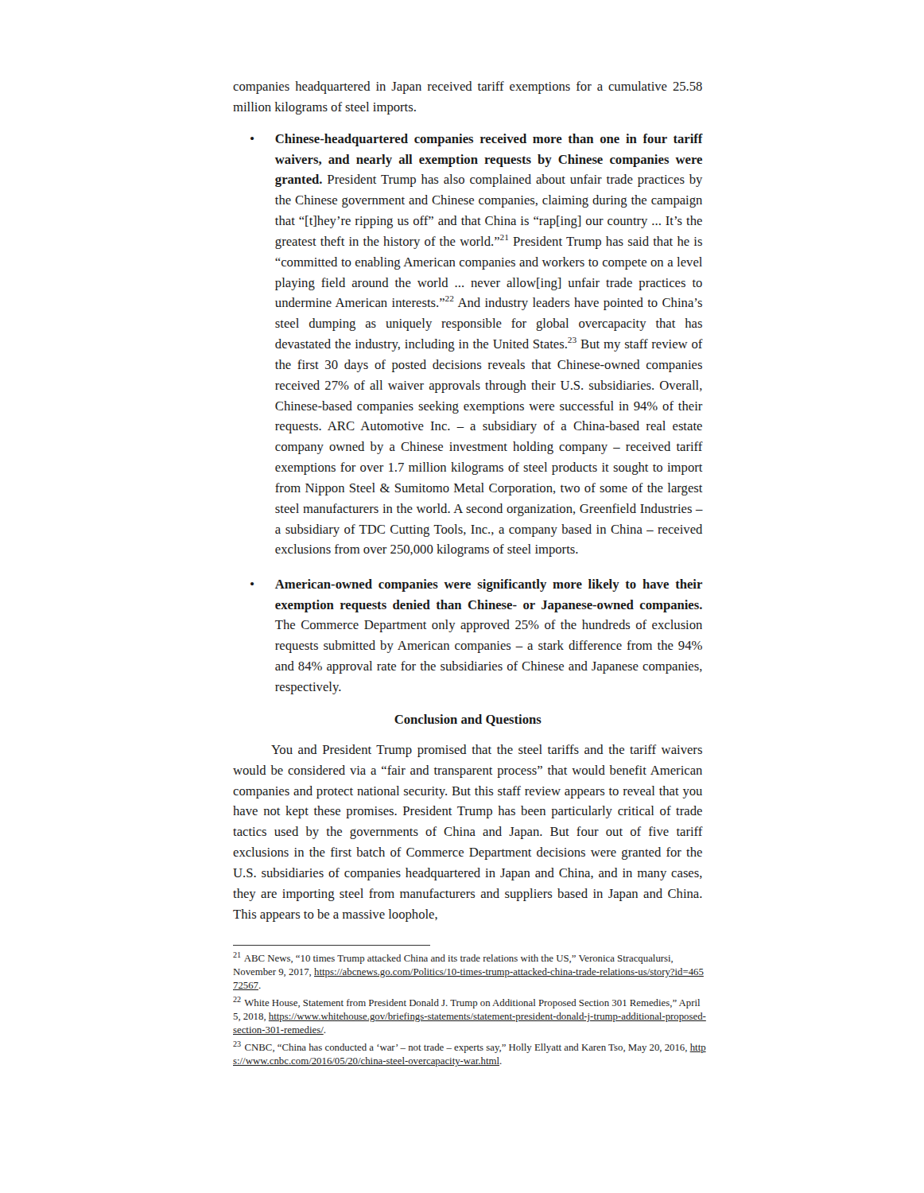companies headquartered in Japan received tariff exemptions for a cumulative 25.58 million kilograms of steel imports.
Chinese-headquartered companies received more than one in four tariff waivers, and nearly all exemption requests by Chinese companies were granted. President Trump has also complained about unfair trade practices by the Chinese government and Chinese companies, claiming during the campaign that “[t]hey’re ripping us off” and that China is “rap[ing] our country ... It’s the greatest theft in the history of the world.”21 President Trump has said that he is “committed to enabling American companies and workers to compete on a level playing field around the world ... never allow[ing] unfair trade practices to undermine American interests.”22 And industry leaders have pointed to China’s steel dumping as uniquely responsible for global overcapacity that has devastated the industry, including in the United States.23 But my staff review of the first 30 days of posted decisions reveals that Chinese-owned companies received 27% of all waiver approvals through their U.S. subsidiaries. Overall, Chinese-based companies seeking exemptions were successful in 94% of their requests. ARC Automotive Inc. – a subsidiary of a China-based real estate company owned by a Chinese investment holding company – received tariff exemptions for over 1.7 million kilograms of steel products it sought to import from Nippon Steel & Sumitomo Metal Corporation, two of some of the largest steel manufacturers in the world. A second organization, Greenfield Industries – a subsidiary of TDC Cutting Tools, Inc., a company based in China – received exclusions from over 250,000 kilograms of steel imports.
American-owned companies were significantly more likely to have their exemption requests denied than Chinese- or Japanese-owned companies. The Commerce Department only approved 25% of the hundreds of exclusion requests submitted by American companies – a stark difference from the 94% and 84% approval rate for the subsidiaries of Chinese and Japanese companies, respectively.
Conclusion and Questions
You and President Trump promised that the steel tariffs and the tariff waivers would be considered via a “fair and transparent process” that would benefit American companies and protect national security. But this staff review appears to reveal that you have not kept these promises. President Trump has been particularly critical of trade tactics used by the governments of China and Japan. But four out of five tariff exclusions in the first batch of Commerce Department decisions were granted for the U.S. subsidiaries of companies headquartered in Japan and China, and in many cases, they are importing steel from manufacturers and suppliers based in Japan and China. This appears to be a massive loophole,
21 ABC News, “10 times Trump attacked China and its trade relations with the US,” Veronica Stracqualursi, November 9, 2017, https://abcnews.go.com/Politics/10-times-trump-attacked-china-trade-relations-us/story?id=46572567.
22 White House, Statement from President Donald J. Trump on Additional Proposed Section 301 Remedies,” April 5, 2018, https://www.whitehouse.gov/briefings-statements/statement-president-donald-j-trump-additional-proposed-section-301-remedies/.
23 CNBC, “China has conducted a ‘war’ – not trade – experts say,” Holly Ellyatt and Karen Tso, May 20, 2016, https://www.cnbc.com/2016/05/20/china-steel-overcapacity-war.html.